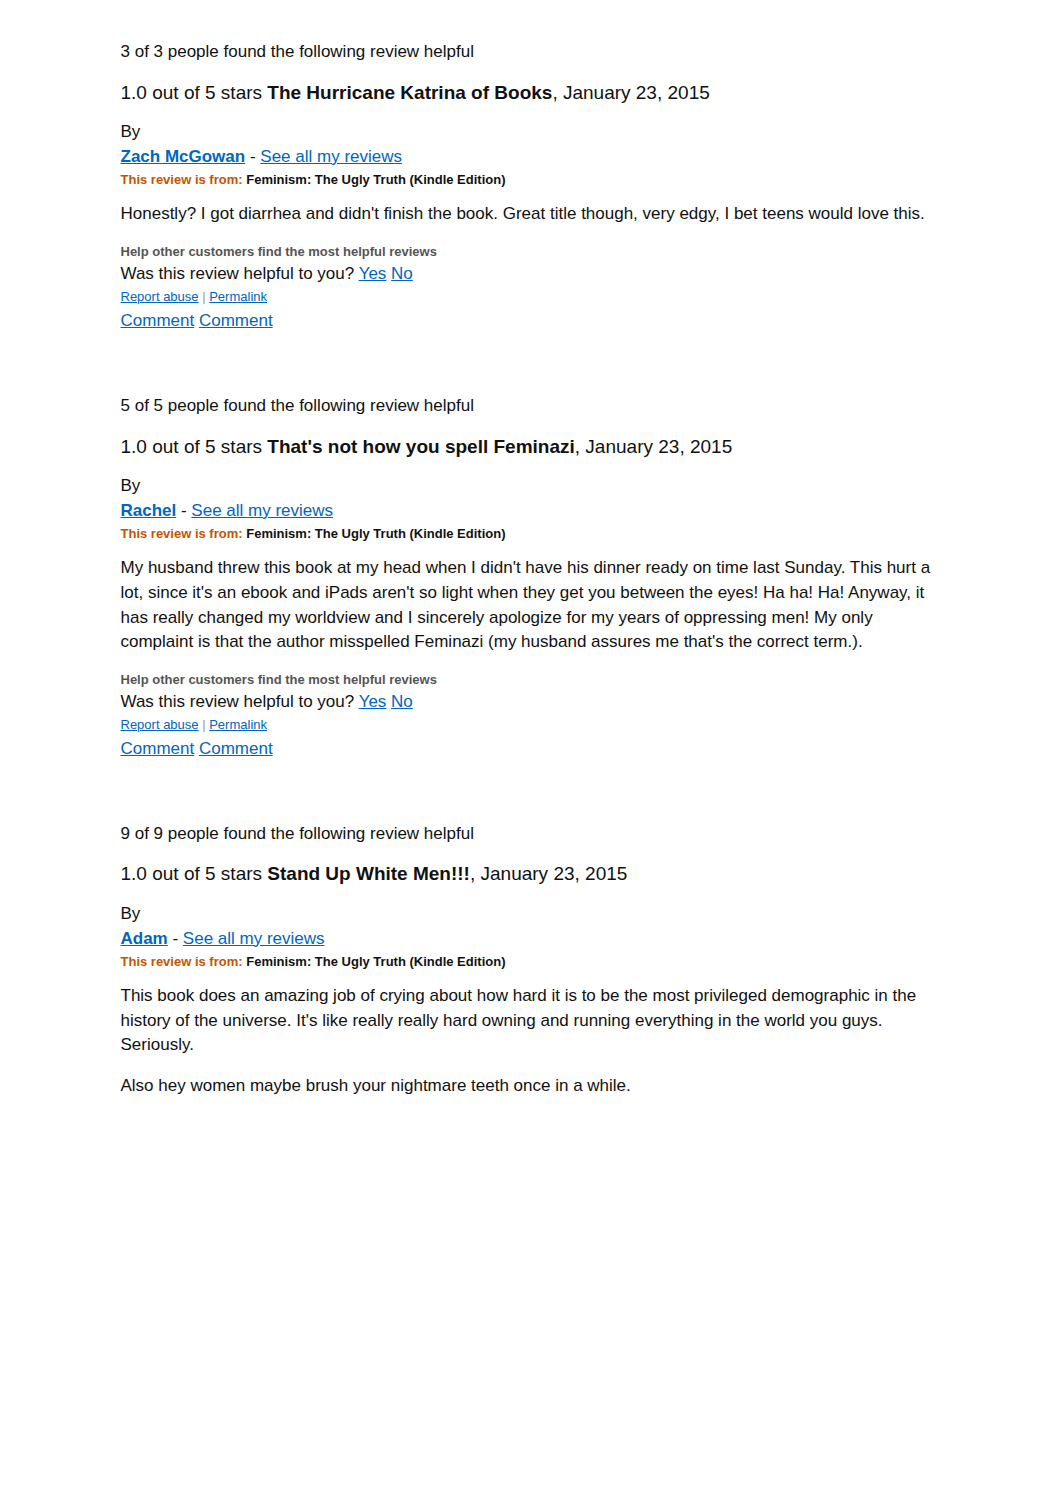3 of 3 people found the following review helpful
1.0 out of 5 stars The Hurricane Katrina of Books, January 23, 2015
By
Zach McGowan - See all my reviews
This review is from: Feminism: The Ugly Truth (Kindle Edition)
Honestly? I got diarrhea and didn't finish the book. Great title though, very edgy, I bet teens would love this.
Help other customers find the most helpful reviews
Was this review helpful to you? Yes No
Report abuse | Permalink
Comment Comment
5 of 5 people found the following review helpful
1.0 out of 5 stars That's not how you spell Feminazi, January 23, 2015
By
Rachel - See all my reviews
This review is from: Feminism: The Ugly Truth (Kindle Edition)
My husband threw this book at my head when I didn't have his dinner ready on time last Sunday. This hurt a lot, since it's an ebook and iPads aren't so light when they get you between the eyes! Ha ha! Ha! Anyway, it has really changed my worldview and I sincerely apologize for my years of oppressing men! My only complaint is that the author misspelled Feminazi (my husband assures me that's the correct term.).
Help other customers find the most helpful reviews
Was this review helpful to you? Yes No
Report abuse | Permalink
Comment Comment
9 of 9 people found the following review helpful
1.0 out of 5 stars Stand Up White Men!!!, January 23, 2015
By
Adam - See all my reviews
This review is from: Feminism: The Ugly Truth (Kindle Edition)
This book does an amazing job of crying about how hard it is to be the most privileged demographic in the history of the universe. It's like really really hard owning and running everything in the world you guys. Seriously.
Also hey women maybe brush your nightmare teeth once in a while.